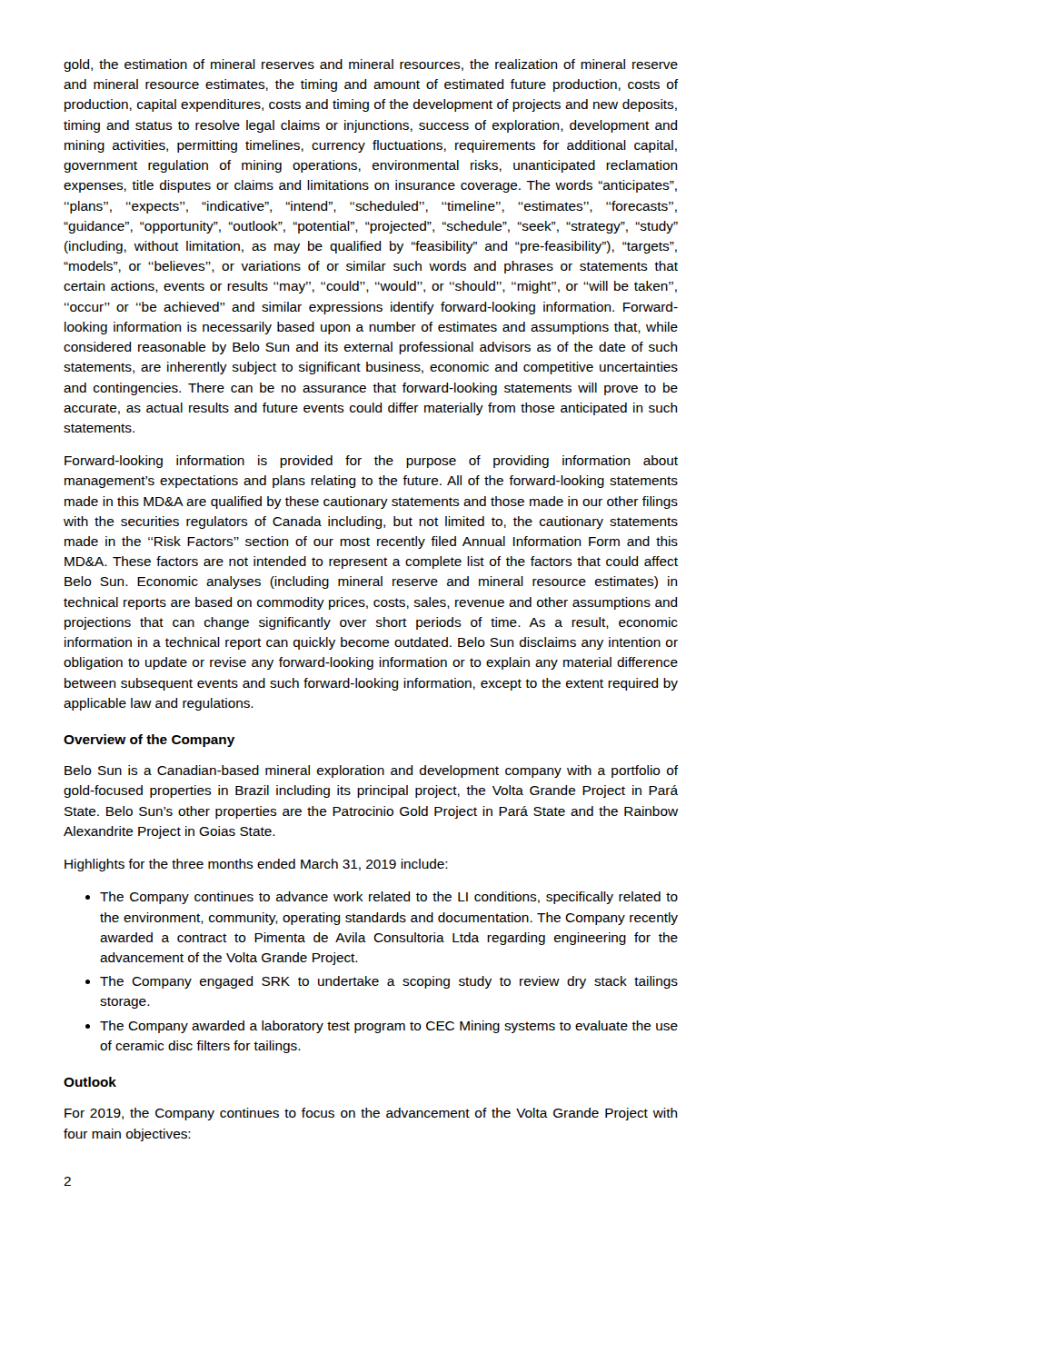gold, the estimation of mineral reserves and mineral resources, the realization of mineral reserve and mineral resource estimates, the timing and amount of estimated future production, costs of production, capital expenditures, costs and timing of the development of projects and new deposits, timing and status to resolve legal claims or injunctions, success of exploration, development and mining activities, permitting timelines, currency fluctuations, requirements for additional capital, government regulation of mining operations, environmental risks, unanticipated reclamation expenses, title disputes or claims and limitations on insurance coverage. The words “anticipates”, ‘‘plans’’, ‘‘expects’’, “indicative”, “intend”, ‘‘scheduled’’, ‘‘timeline’’, ‘‘estimates’’, ‘‘forecasts’’, “guidance”, “opportunity”, “outlook”, “potential”, “projected”, “schedule”, “seek”, “strategy”, “study” (including, without limitation, as may be qualified by “feasibility” and “pre-feasibility”), “targets”, “models”, or ‘‘believes’’, or variations of or similar such words and phrases or statements that certain actions, events or results ‘‘may’’, ‘‘could’’, ‘‘would’’, or ‘‘should’’, ‘‘might’’, or ‘‘will be taken’’, ‘‘occur’’ or ‘‘be achieved’’ and similar expressions identify forward-looking information. Forward-looking information is necessarily based upon a number of estimates and assumptions that, while considered reasonable by Belo Sun and its external professional advisors as of the date of such statements, are inherently subject to significant business, economic and competitive uncertainties and contingencies. There can be no assurance that forward-looking statements will prove to be accurate, as actual results and future events could differ materially from those anticipated in such statements.
Forward-looking information is provided for the purpose of providing information about management’s expectations and plans relating to the future. All of the forward-looking statements made in this MD&A are qualified by these cautionary statements and those made in our other filings with the securities regulators of Canada including, but not limited to, the cautionary statements made in the ‘‘Risk Factors’’ section of our most recently filed Annual Information Form and this MD&A. These factors are not intended to represent a complete list of the factors that could affect Belo Sun. Economic analyses (including mineral reserve and mineral resource estimates) in technical reports are based on commodity prices, costs, sales, revenue and other assumptions and projections that can change significantly over short periods of time. As a result, economic information in a technical report can quickly become outdated. Belo Sun disclaims any intention or obligation to update or revise any forward-looking information or to explain any material difference between subsequent events and such forward-looking information, except to the extent required by applicable law and regulations.
Overview of the Company
Belo Sun is a Canadian-based mineral exploration and development company with a portfolio of gold-focused properties in Brazil including its principal project, the Volta Grande Project in Pará State. Belo Sun’s other properties are the Patrocinio Gold Project in Pará State and the Rainbow Alexandrite Project in Goias State.
Highlights for the three months ended March 31, 2019 include:
The Company continues to advance work related to the LI conditions, specifically related to the environment, community, operating standards and documentation. The Company recently awarded a contract to Pimenta de Avila Consultoria Ltda regarding engineering for the advancement of the Volta Grande Project.
The Company engaged SRK to undertake a scoping study to review dry stack tailings storage.
The Company awarded a laboratory test program to CEC Mining systems to evaluate the use of ceramic disc filters for tailings.
Outlook
For 2019, the Company continues to focus on the advancement of the Volta Grande Project with four main objectives:
2